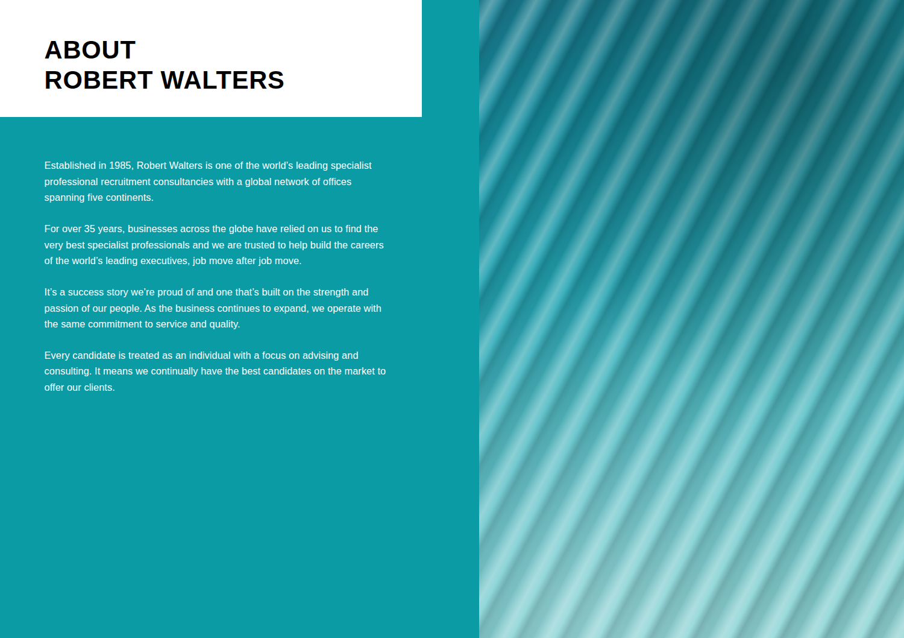About
Robert Walters
Established in 1985, Robert Walters is one of the world’s leading specialist professional recruitment consultancies with a global network of offices spanning five continents.
For over 35 years, businesses across the globe have relied on us to find the very best specialist professionals and we are trusted to help build the careers of the world’s leading executives, job move after job move.
It’s a success story we’re proud of and one that’s built on the strength and passion of our people. As the business continues to expand, we operate with the same commitment to service and quality.
Every candidate is treated as an individual with a focus on advising and consulting. It means we continually have the best candidates on the market to offer our clients.